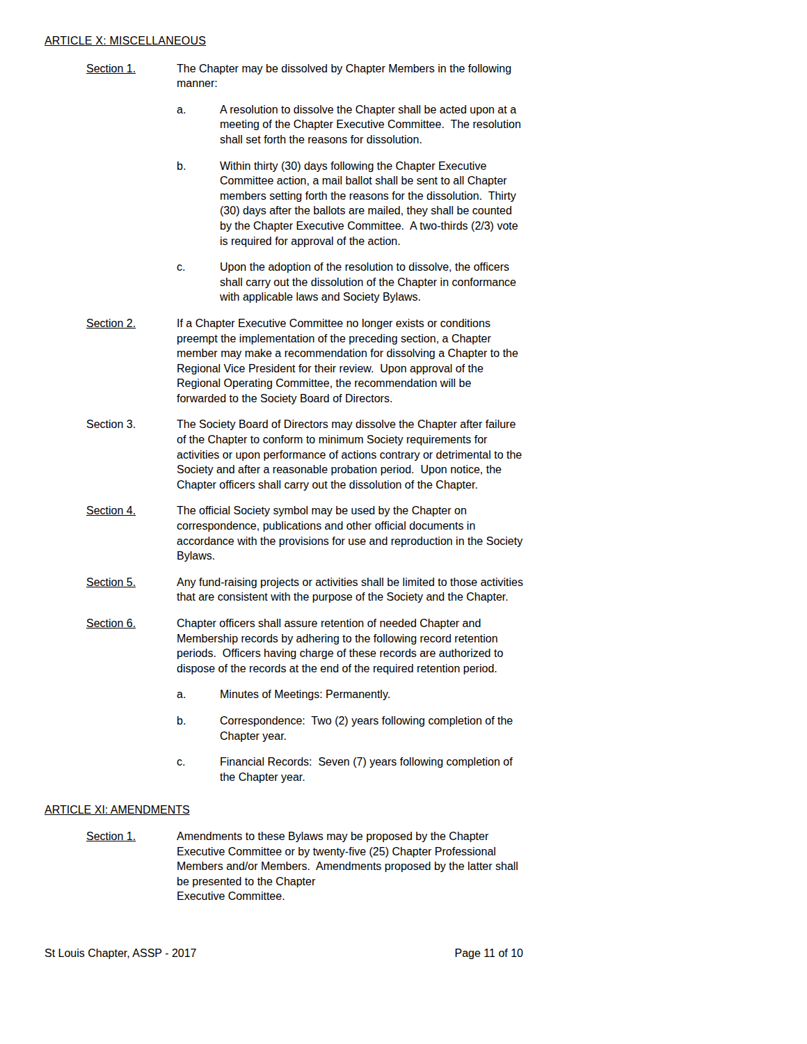ARTICLE X: MISCELLANEOUS
Section 1.
The Chapter may be dissolved by Chapter Members in the following manner:
a. A resolution to dissolve the Chapter shall be acted upon at a meeting of the Chapter Executive Committee. The resolution shall set forth the reasons for dissolution.
b. Within thirty (30) days following the Chapter Executive Committee action, a mail ballot shall be sent to all Chapter members setting forth the reasons for the dissolution. Thirty (30) days after the ballots are mailed, they shall be counted by the Chapter Executive Committee. A two-thirds (2/3) vote is required for approval of the action.
c. Upon the adoption of the resolution to dissolve, the officers shall carry out the dissolution of the Chapter in conformance with applicable laws and Society Bylaws.
Section 2.
If a Chapter Executive Committee no longer exists or conditions preempt the implementation of the preceding section, a Chapter member may make a recommendation for dissolving a Chapter to the Regional Vice President for their review. Upon approval of the Regional Operating Committee, the recommendation will be forwarded to the Society Board of Directors.
Section 3.
The Society Board of Directors may dissolve the Chapter after failure of the Chapter to conform to minimum Society requirements for activities or upon performance of actions contrary or detrimental to the Society and after a reasonable probation period. Upon notice, the Chapter officers shall carry out the dissolution of the Chapter.
Section 4.
The official Society symbol may be used by the Chapter on correspondence, publications and other official documents in accordance with the provisions for use and reproduction in the Society Bylaws.
Section 5.
Any fund-raising projects or activities shall be limited to those activities that are consistent with the purpose of the Society and the Chapter.
Section 6.
Chapter officers shall assure retention of needed Chapter and Membership records by adhering to the following record retention periods. Officers having charge of these records are authorized to dispose of the records at the end of the required retention period.
a. Minutes of Meetings: Permanently.
b. Correspondence: Two (2) years following completion of the Chapter year.
c. Financial Records: Seven (7) years following completion of the Chapter year.
ARTICLE XI: AMENDMENTS
Section 1.
Amendments to these Bylaws may be proposed by the Chapter Executive Committee or by twenty-five (25) Chapter Professional Members and/or Members. Amendments proposed by the latter shall be presented to the Chapter
Executive Committee.
St Louis Chapter, ASSP - 2017 Page 11 of 10